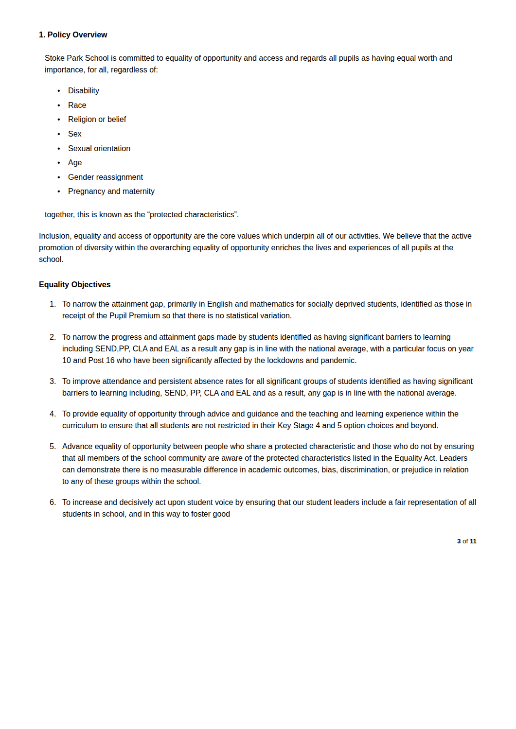1. Policy Overview
Stoke Park School is committed to equality of opportunity and access and regards all pupils as having equal worth and importance, for all, regardless of:
Disability
Race
Religion or belief
Sex
Sexual orientation
Age
Gender reassignment
Pregnancy and maternity
together, this is known as the “protected characteristics”.
Inclusion, equality and access of opportunity are the core values which underpin all of our activities. We believe that the active promotion of diversity within the overarching equality of opportunity enriches the lives and experiences of all pupils at the school.
Equality Objectives
To narrow the attainment gap, primarily in English and mathematics for socially deprived students, identified as those in receipt of the Pupil Premium so that there is no statistical variation.
To narrow the progress and attainment gaps made by students identified as having significant barriers to learning including SEND,PP, CLA and EAL as a result any gap is in line with the national average, with a particular focus on year 10 and Post 16 who have been significantly affected by the lockdowns and pandemic.
To improve attendance and persistent absence rates for all significant groups of students identified as having significant barriers to learning including, SEND, PP, CLA and EAL and as a result, any gap is in line with the national average.
To provide equality of opportunity through advice and guidance and the teaching and learning experience within the curriculum to ensure that all students are not restricted in their Key Stage 4 and 5 option choices and beyond.
Advance equality of opportunity between people who share a protected characteristic and those who do not by ensuring that all members of the school community are aware of the protected characteristics listed in the Equality Act. Leaders can demonstrate there is no measurable difference in academic outcomes, bias, discrimination, or prejudice in relation to any of these groups within the school.
To increase and decisively act upon student voice by ensuring that our student leaders include a fair representation of all students in school, and in this way to foster good
3 of 11